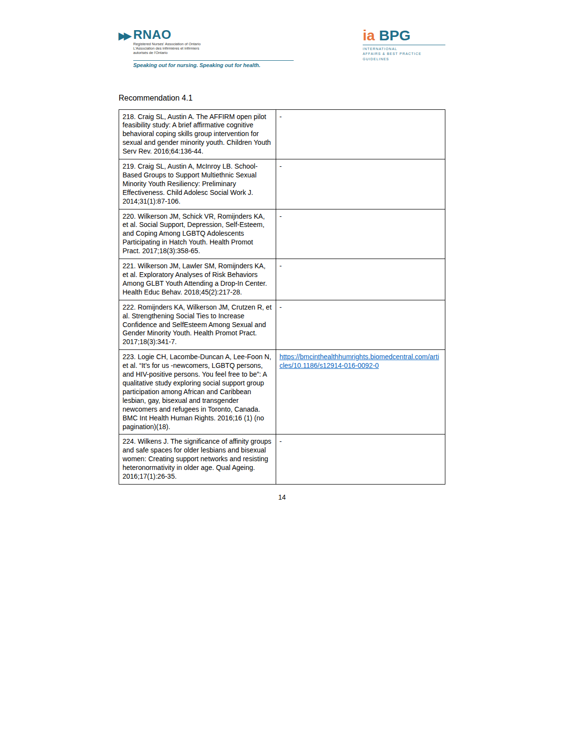▸▸
RNAO
Registered Nurses' Association of Ontario
L'Association des infirmières et infirmiers
autorisés de l'Ontario
Speaking out for nursing. Speaking out for health.
ia BPG
INTERNATIONAL
AFFAIRS & BEST PRACTICE
GUIDELINES
Recommendation 4.1
| 218. Craig SL, Austin A. The AFFIRM open pilot feasibility study: A brief affirmative cognitive behavioral coping skills group intervention for sexual and gender minority youth. Children Youth Serv Rev. 2016;64:136-44. | - |
| 219. Craig SL, Austin A, McInroy LB. School-Based Groups to Support Multiethnic Sexual Minority Youth Resiliency: Preliminary Effectiveness. Child Adolesc Social Work J. 2014;31(1):87-106. | - |
| 220. Wilkerson JM, Schick VR, Romijnders KA, et al. Social Support, Depression, Self-Esteem, and Coping Among LGBTQ Adolescents Participating in Hatch Youth. Health Promot Pract. 2017;18(3):358-65. | - |
| 221. Wilkerson JM, Lawler SM, Romijnders KA, et al. Exploratory Analyses of Risk Behaviors Among GLBT Youth Attending a Drop-In Center. Health Educ Behav. 2018;45(2):217-28. | - |
| 222. Romijnders KA, Wilkerson JM, Crutzen R, et al. Strengthening Social Ties to Increase Confidence and SelfEsteem Among Sexual and Gender Minority Youth. Health Promot Pract. 2017;18(3):341-7. | - |
| 223. Logie CH, Lacombe-Duncan A, Lee-Foon N, et al. “It’s for us -newcomers, LGBTQ persons, and HIV-positive persons. You feel free to be”: A qualitative study exploring social support group participation among African and Caribbean lesbian, gay, bisexual and transgender newcomers and refugees in Toronto, Canada. BMC Int Health Human Rights. 2016;16 (1) (no pagination)(18). | https://bmcinthealthhumrights.biomedcentral.com/articles/10.1186/s12914-016-0092-0 |
| 224. Wilkens J. The significance of affinity groups and safe spaces for older lesbians and bisexual women: Creating support networks and resisting heteronormativity in older age. Qual Ageing. 2016;17(1):26-35. | - |
14